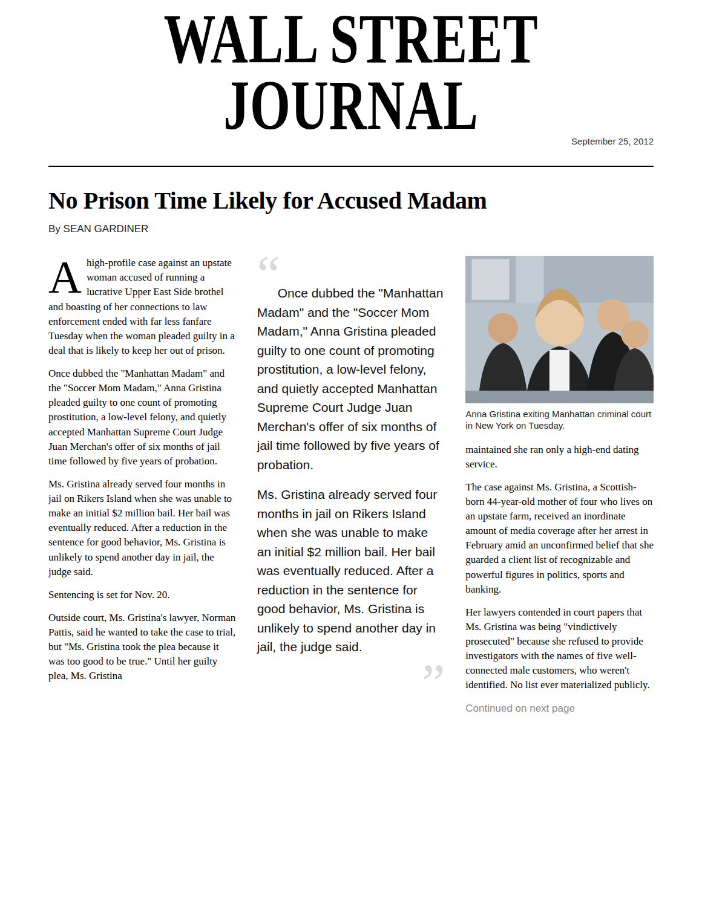WALL STREET JOURNAL
September 25, 2012
No Prison Time Likely for Accused Madam
By SEAN GARDINER
A high-profile case against an upstate woman accused of running a lucrative Upper East Side brothel and boasting of her connections to law enforcement ended with far less fanfare Tuesday when the woman pleaded guilty in a deal that is likely to keep her out of prison.
Once dubbed the "Manhattan Madam" and the "Soccer Mom Madam," Anna Gristina pleaded guilty to one count of promoting prostitution, a low-level felony, and quietly accepted Manhattan Supreme Court Judge Juan Merchan's offer of six months of jail time followed by five years of probation.
Ms. Gristina already served four months in jail on Rikers Island when she was unable to make an initial $2 million bail. Her bail was eventually reduced. After a reduction in the sentence for good behavior, Ms. Gristina is unlikely to spend another day in jail, the judge said.
Sentencing is set for Nov. 20.
Outside court, Ms. Gristina's lawyer, Norman Pattis, said he wanted to take the case to trial, but "Ms. Gristina took the plea because it was too good to be true." Until her guilty plea, Ms. Gristina
“
Once dubbed the "Manhattan Madam" and the "Soccer Mom Madam," Anna Gristina pleaded guilty to one count of promoting prostitution, a low-level felony, and quietly accepted Manhattan Supreme Court Judge Juan Merchan's offer of six months of jail time followed by five years of probation.
Ms. Gristina already served four months in jail on Rikers Island when she was unable to make an initial $2 million bail. Her bail was eventually reduced. After a reduction in the sentence for good behavior, Ms. Gristina is unlikely to spend another day in jail, the judge said.
”
Anna Gristina exiting Manhattan criminal court in New York on Tuesday.
maintained she ran only a high-end dating service.
The case against Ms. Gristina, a Scottish-born 44-year-old mother of four who lives on an upstate farm, received an inordinate amount of media coverage after her arrest in February amid an unconfirmed belief that she guarded a client list of recognizable and powerful figures in politics, sports and banking.
Her lawyers contended in court papers that Ms. Gristina was being "vindictively prosecuted" because she refused to provide investigators with the names of five well-connected male customers, who weren't identified. No list ever materialized publicly.
Continued on next page